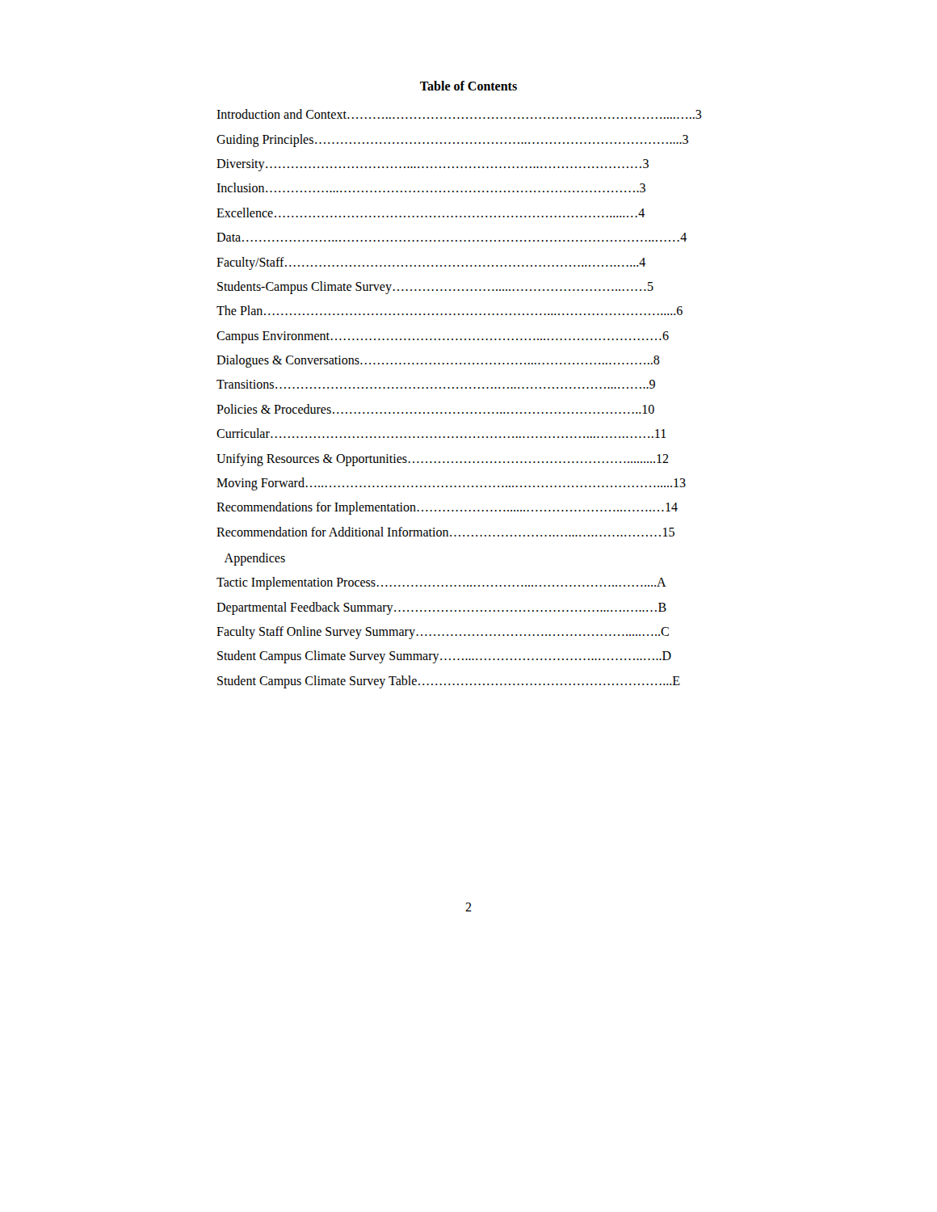Table of Contents
Introduction and Context………..………………………………………………………....…..3
Guiding Principles…………………………………………..……………………………....3
Diversity……………………………...………………………..……………………3
Inclusion……………...…………………………………………………………….3
Excellence…………………………………………………………………….....…4
Data…………………..………………………………………………………………..……4
Faculty/Staff……………………………………………………………..…….…...4
Students-Campus Climate Survey…………………….....……………………..……5
The Plan…………………………………………………………...…………………….....6
Campus Environment…………………………………………...………………………6
Dialogues & Conversations…………………………………...……………..………..8
Transitions…………………………………………….…..…………………...……..9
Policies & Procedures…………………………………..…………………………..10
Curricular…………………………………………………..……………...…….…….11
Unifying Resources & Opportunities…………………………………………….........12
Moving Forward…..……………………………………...…………………………….....13
Recommendations for Implementation…………………......…………………..…….…14
Recommendation for Additional Information…………………….…...….…….………15
Appendices
Tactic Implementation Process…………………..…………...………………..……....A
Departmental Feedback Summary…………………………………………...….…..…B
Faculty Staff Online Survey Summary………………………….……………….....…..C
Student Campus Climate Survey Summary……...………………………..………..…..D
Student Campus Climate Survey Table…………………………………………………...E
2